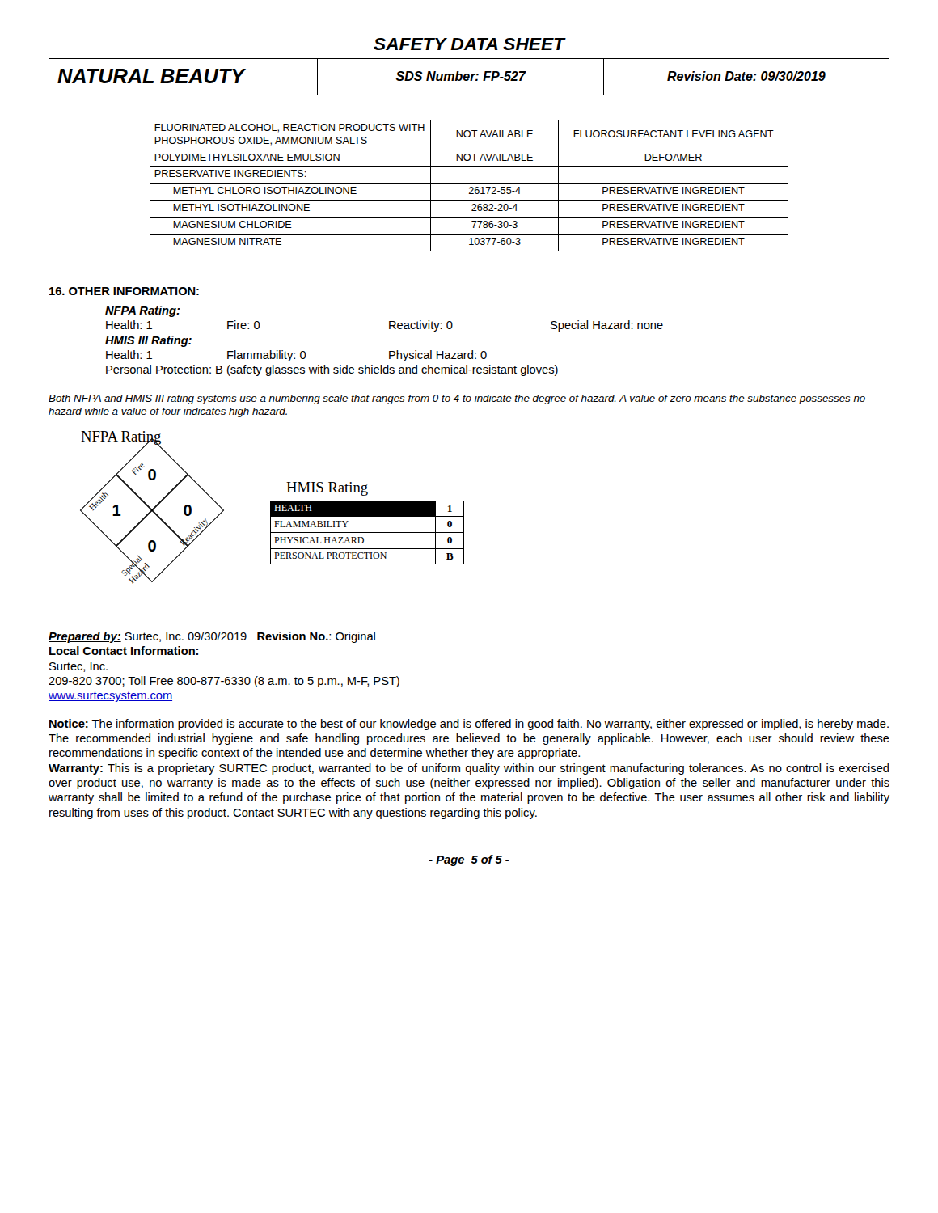SAFETY DATA SHEET
| NATURAL BEAUTY | SDS Number: FP-527 | Revision Date: 09/30/2019 |
| FLUORINATED ALCOHOL, REACTION PRODUCTS WITH PHOSPHOROUS OXIDE, AMMONIUM SALTS | NOT AVAILABLE | FLUOROSURFACTANT LEVELING AGENT |
| POLYDIMETHYLSILOXANE EMULSION | NOT AVAILABLE | DEFOAMER |
| PRESERVATIVE INGREDIENTS: | | |
| METHYL CHLORO ISOTHIAZOLINONE | 26172-55-4 | PRESERVATIVE INGREDIENT |
| METHYL ISOTHIAZOLINONE | 2682-20-4 | PRESERVATIVE INGREDIENT |
| MAGNESIUM CHLORIDE | 7786-30-3 | PRESERVATIVE INGREDIENT |
| MAGNESIUM NITRATE | 10377-60-3 | PRESERVATIVE INGREDIENT |
16. OTHER INFORMATION:
NFPA Rating:
Health: 1 Fire: 0 Reactivity: 0 Special Hazard: none
HMIS III Rating:
Health: 1 Flammability: 0 Physical Hazard: 0
Personal Protection: B (safety glasses with side shields and chemical-resistant gloves)
Both NFPA and HMIS III rating systems use a numbering scale that ranges from 0 to 4 to indicate the degree of hazard. A value of zero means the substance possesses no hazard while a value of four indicates high hazard.
NFPA Rating
0
1
0
0
Fire
Health
Reactivity
Special
Hazard
HMIS Rating
| HEALTH | 1 |
| FLAMMABILITY | 0 |
| PHYSICAL HAZARD | 0 |
| PERSONAL PROTECTION | B |
Prepared by: Surtec, Inc. 09/30/2019 Revision No.: Original
Local Contact Information:
Surtec, Inc.
209-820 3700; Toll Free 800-877-6330 (8 a.m. to 5 p.m., M-F, PST)
www.surtecsystem.com
Notice: The information provided is accurate to the best of our knowledge and is offered in good faith. No warranty, either expressed or implied, is hereby made. The recommended industrial hygiene and safe handling procedures are believed to be generally applicable. However, each user should review these recommendations in specific context of the intended use and determine whether they are appropriate.
Warranty: This is a proprietary SURTEC product, warranted to be of uniform quality within our stringent manufacturing tolerances. As no control is exercised over product use, no warranty is made as to the effects of such use (neither expressed nor implied). Obligation of the seller and manufacturer under this warranty shall be limited to a refund of the purchase price of that portion of the material proven to be defective. The user assumes all other risk and liability resulting from uses of this product. Contact SURTEC with any questions regarding this policy.
- Page 5 of 5 -